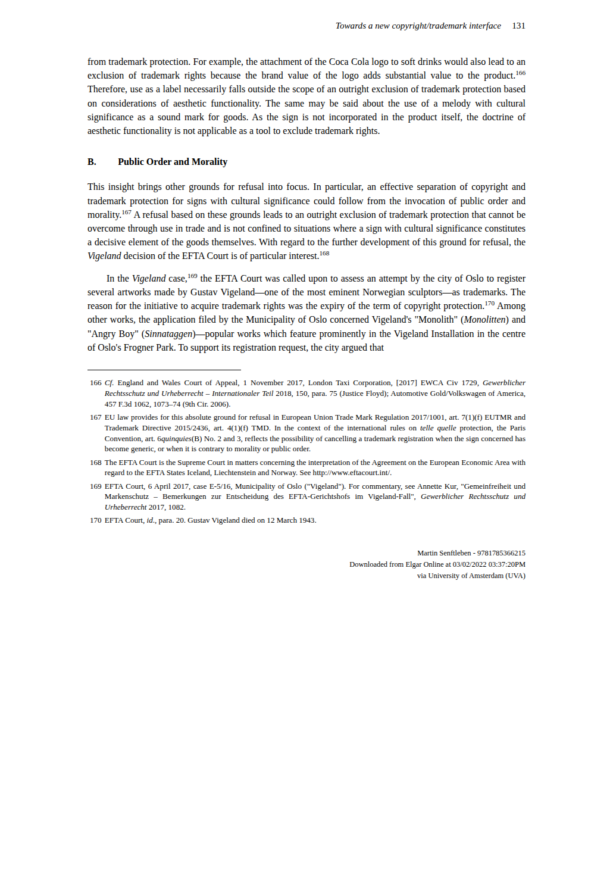Towards a new copyright/trademark interface 131
from trademark protection. For example, the attachment of the Coca Cola logo to soft drinks would also lead to an exclusion of trademark rights because the brand value of the logo adds substantial value to the product.166 Therefore, use as a label necessarily falls outside the scope of an outright exclusion of trademark protection based on considerations of aesthetic functionality. The same may be said about the use of a melody with cultural significance as a sound mark for goods. As the sign is not incorporated in the product itself, the doctrine of aesthetic functionality is not applicable as a tool to exclude trademark rights.
B. Public Order and Morality
This insight brings other grounds for refusal into focus. In particular, an effective separation of copyright and trademark protection for signs with cultural significance could follow from the invocation of public order and morality.167 A refusal based on these grounds leads to an outright exclusion of trademark protection that cannot be overcome through use in trade and is not confined to situations where a sign with cultural significance constitutes a decisive element of the goods themselves. With regard to the further development of this ground for refusal, the Vigeland decision of the EFTA Court is of particular interest.168
In the Vigeland case,169 the EFTA Court was called upon to assess an attempt by the city of Oslo to register several artworks made by Gustav Vigeland—one of the most eminent Norwegian sculptors—as trademarks. The reason for the initiative to acquire trademark rights was the expiry of the term of copyright protection.170 Among other works, the application filed by the Municipality of Oslo concerned Vigeland's "Monolith" (Monolitten) and "Angry Boy" (Sinnataggen)—popular works which feature prominently in the Vigeland Installation in the centre of Oslo's Frogner Park. To support its registration request, the city argued that
166 Cf. England and Wales Court of Appeal, 1 November 2017, London Taxi Corporation, [2017] EWCA Civ 1729, Gewerblicher Rechtsschutz und Urheberrecht – Internationaler Teil 2018, 150, para. 75 (Justice Floyd); Automotive Gold/Volkswagen of America, 457 F.3d 1062, 1073–74 (9th Cir. 2006).
167 EU law provides for this absolute ground for refusal in European Union Trade Mark Regulation 2017/1001, art. 7(1)(f) EUTMR and Trademark Directive 2015/2436, art. 4(1)(f) TMD. In the context of the international rules on telle quelle protection, the Paris Convention, art. 6quinquies(B) No. 2 and 3, reflects the possibility of cancelling a trademark registration when the sign concerned has become generic, or when it is contrary to morality or public order.
168 The EFTA Court is the Supreme Court in matters concerning the interpretation of the Agreement on the European Economic Area with regard to the EFTA States Iceland, Liechtenstein and Norway. See http://www.eftacourt.int/.
169 EFTA Court, 6 April 2017, case E-5/16, Municipality of Oslo ("Vigeland"). For commentary, see Annette Kur, "Gemeinfreiheit und Markenschutz – Bemerkungen zur Entscheidung des EFTA-Gerichtshofs im Vigeland-Fall", Gewerblicher Rechtsschutz und Urheberrecht 2017, 1082.
170 EFTA Court, id., para. 20. Gustav Vigeland died on 12 March 1943.
Martin Senftleben - 9781785366215
Downloaded from Elgar Online at 03/02/2022 03:37:20PM
via University of Amsterdam (UVA)